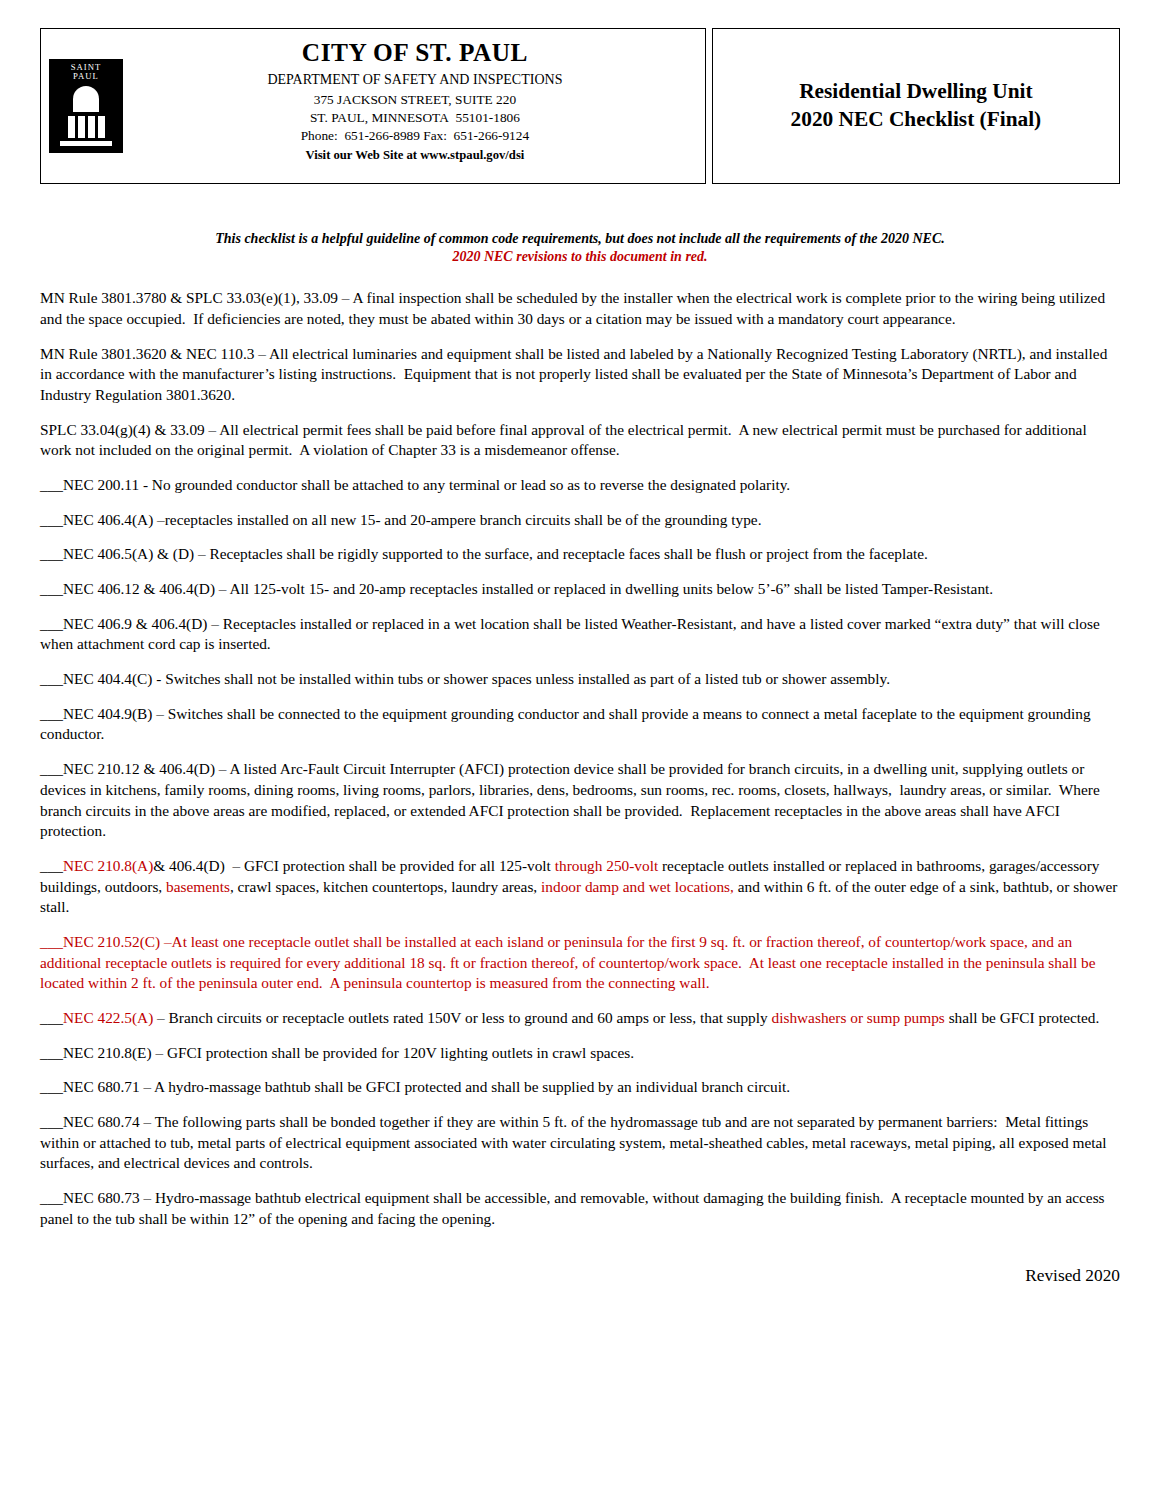SAINT
PAUL
CITY OF ST. PAUL
DEPARTMENT OF SAFETY AND INSPECTIONS
375 JACKSON STREET, SUITE 220
ST. PAUL, MINNESOTA 55101-1806
Phone: 651-266-8989 Fax: 651-266-9124
Visit our Web Site at www.stpaul.gov/dsi
Residential Dwelling Unit
2020 NEC Checklist (Final)
This checklist is a helpful guideline of common code requirements, but does not include all the requirements of the 2020 NEC.
2020 NEC revisions to this document in red.
MN Rule 3801.3780 & SPLC 33.03(e)(1), 33.09 – A final inspection shall be scheduled by the installer when the electrical work is complete prior to the wiring being utilized and the space occupied. If deficiencies are noted, they must be abated within 30 days or a citation may be issued with a mandatory court appearance.
MN Rule 3801.3620 & NEC 110.3 – All electrical luminaries and equipment shall be listed and labeled by a Nationally Recognized Testing Laboratory (NRTL), and installed in accordance with the manufacturer’s listing instructions. Equipment that is not properly listed shall be evaluated per the State of Minnesota’s Department of Labor and Industry Regulation 3801.3620.
SPLC 33.04(g)(4) & 33.09 – All electrical permit fees shall be paid before final approval of the electrical permit. A new electrical permit must be purchased for additional work not included on the original permit. A violation of Chapter 33 is a misdemeanor offense.
___NEC 200.11 - No grounded conductor shall be attached to any terminal or lead so as to reverse the designated polarity.
___NEC 406.4(A) –receptacles installed on all new 15- and 20-ampere branch circuits shall be of the grounding type.
___NEC 406.5(A) & (D) – Receptacles shall be rigidly supported to the surface, and receptacle faces shall be flush or project from the faceplate.
___NEC 406.12 & 406.4(D) – All 125-volt 15- and 20-amp receptacles installed or replaced in dwelling units below 5’-6” shall be listed Tamper-Resistant.
___NEC 406.9 & 406.4(D) – Receptacles installed or replaced in a wet location shall be listed Weather-Resistant, and have a listed cover marked “extra duty” that will close when attachment cord cap is inserted.
___NEC 404.4(C) - Switches shall not be installed within tubs or shower spaces unless installed as part of a listed tub or shower assembly.
___NEC 404.9(B) – Switches shall be connected to the equipment grounding conductor and shall provide a means to connect a metal faceplate to the equipment grounding conductor.
___NEC 210.12 & 406.4(D) – A listed Arc-Fault Circuit Interrupter (AFCI) protection device shall be provided for branch circuits, in a dwelling unit, supplying outlets or devices in kitchens, family rooms, dining rooms, living rooms, parlors, libraries, dens, bedrooms, sun rooms, rec. rooms, closets, hallways, laundry areas, or similar. Where branch circuits in the above areas are modified, replaced, or extended AFCI protection shall be provided. Replacement receptacles in the above areas shall have AFCI protection.
___NEC 210.8(A)& 406.4(D) – GFCI protection shall be provided for all 125-volt through 250-volt receptacle outlets installed or replaced in bathrooms, garages/accessory buildings, outdoors, basements, crawl spaces, kitchen countertops, laundry areas, indoor damp and wet locations, and within 6 ft. of the outer edge of a sink, bathtub, or shower stall.
___NEC 210.52(C) –At least one receptacle outlet shall be installed at each island or peninsula for the first 9 sq. ft. or fraction thereof, of countertop/work space, and an additional receptacle outlets is required for every additional 18 sq. ft or fraction thereof, of countertop/work space. At least one receptacle installed in the peninsula shall be located within 2 ft. of the peninsula outer end. A peninsula countertop is measured from the connecting wall.
___NEC 422.5(A) – Branch circuits or receptacle outlets rated 150V or less to ground and 60 amps or less, that supply dishwashers or sump pumps shall be GFCI protected.
___NEC 210.8(E) – GFCI protection shall be provided for 120V lighting outlets in crawl spaces.
___NEC 680.71 – A hydro-massage bathtub shall be GFCI protected and shall be supplied by an individual branch circuit.
___NEC 680.74 – The following parts shall be bonded together if they are within 5 ft. of the hydromassage tub and are not separated by permanent barriers: Metal fittings within or attached to tub, metal parts of electrical equipment associated with water circulating system, metal-sheathed cables, metal raceways, metal piping, all exposed metal surfaces, and electrical devices and controls.
___NEC 680.73 – Hydro-massage bathtub electrical equipment shall be accessible, and removable, without damaging the building finish. A receptacle mounted by an access panel to the tub shall be within 12” of the opening and facing the opening.
Revised 2020